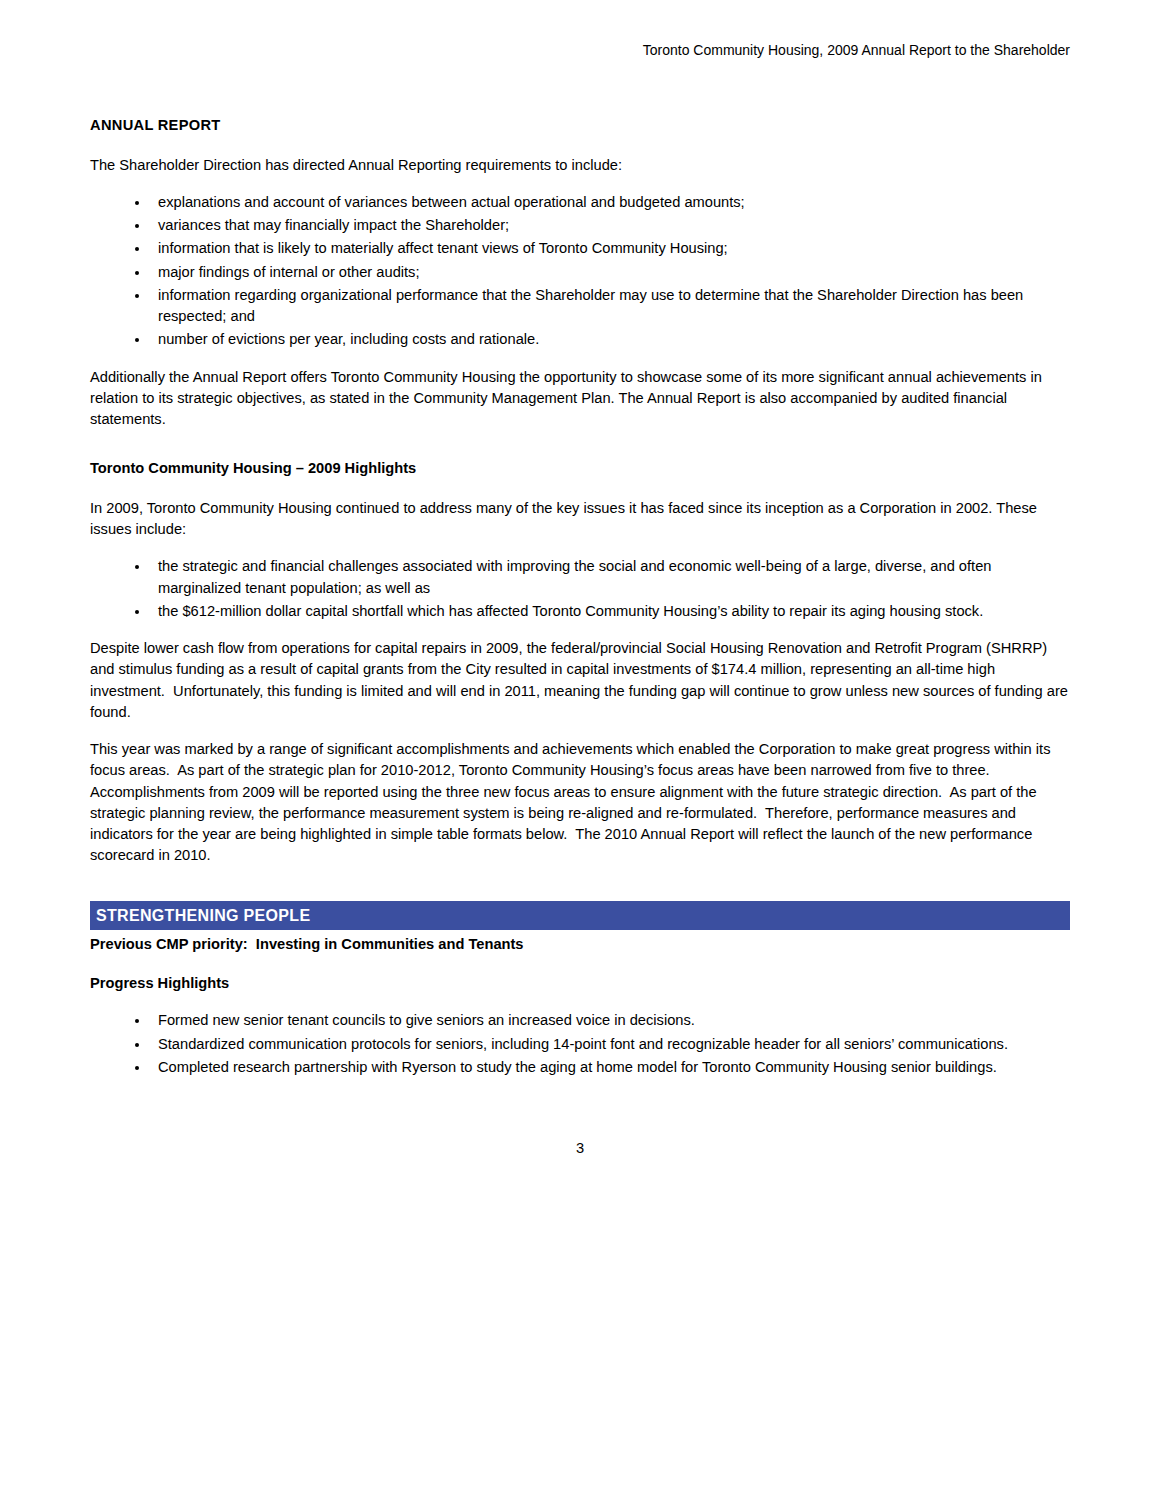Toronto Community Housing, 2009 Annual Report to the Shareholder
ANNUAL REPORT
The Shareholder Direction has directed Annual Reporting requirements to include:
explanations and account of variances between actual operational and budgeted amounts;
variances that may financially impact the Shareholder;
information that is likely to materially affect tenant views of Toronto Community Housing;
major findings of internal or other audits;
information regarding organizational performance that the Shareholder may use to determine that the Shareholder Direction has been respected; and
number of evictions per year, including costs and rationale.
Additionally the Annual Report offers Toronto Community Housing the opportunity to showcase some of its more significant annual achievements in relation to its strategic objectives, as stated in the Community Management Plan. The Annual Report is also accompanied by audited financial statements.
Toronto Community Housing – 2009 Highlights
In 2009, Toronto Community Housing continued to address many of the key issues it has faced since its inception as a Corporation in 2002. These issues include:
the strategic and financial challenges associated with improving the social and economic well-being of a large, diverse, and often marginalized tenant population; as well as
the $612-million dollar capital shortfall which has affected Toronto Community Housing’s ability to repair its aging housing stock.
Despite lower cash flow from operations for capital repairs in 2009, the federal/provincial Social Housing Renovation and Retrofit Program (SHRRP) and stimulus funding as a result of capital grants from the City resulted in capital investments of $174.4 million, representing an all-time high investment. Unfortunately, this funding is limited and will end in 2011, meaning the funding gap will continue to grow unless new sources of funding are found.
This year was marked by a range of significant accomplishments and achievements which enabled the Corporation to make great progress within its focus areas. As part of the strategic plan for 2010-2012, Toronto Community Housing’s focus areas have been narrowed from five to three. Accomplishments from 2009 will be reported using the three new focus areas to ensure alignment with the future strategic direction. As part of the strategic planning review, the performance measurement system is being re-aligned and re-formulated. Therefore, performance measures and indicators for the year are being highlighted in simple table formats below. The 2010 Annual Report will reflect the launch of the new performance scorecard in 2010.
STRENGTHENING PEOPLE
Previous CMP priority: Investing in Communities and Tenants
Progress Highlights
Formed new senior tenant councils to give seniors an increased voice in decisions.
Standardized communication protocols for seniors, including 14-point font and recognizable header for all seniors’ communications.
Completed research partnership with Ryerson to study the aging at home model for Toronto Community Housing senior buildings.
3